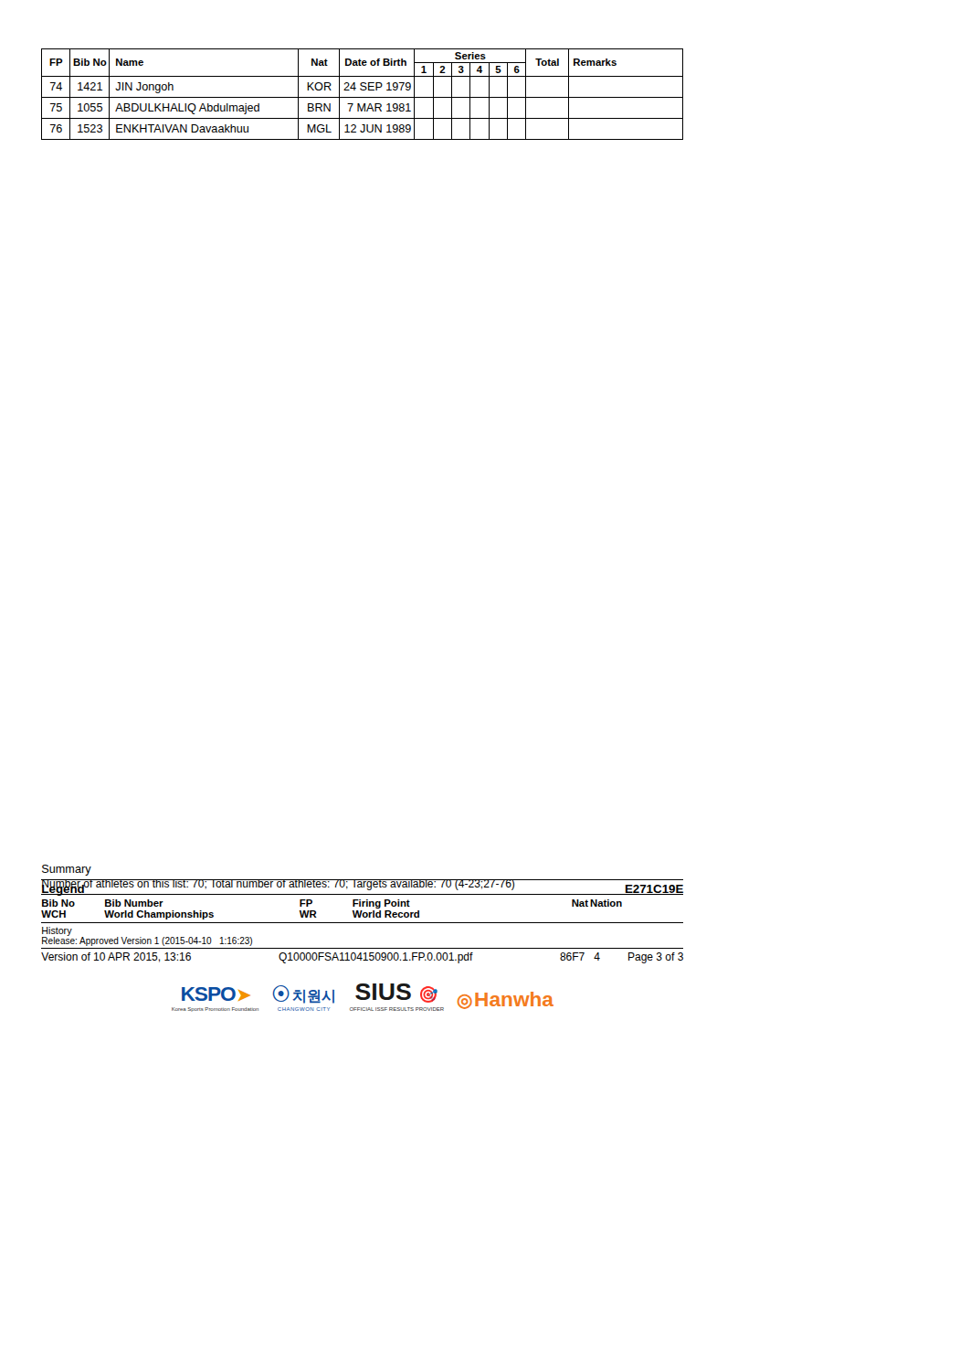| FP | Bib No | Name | Nat | Date of Birth | Series | Total | Remarks |
| --- | --- | --- | --- | --- | --- | --- | --- |
| 1 | 2 | 3 | 4 | 5 | 6 |
| 74 | 1421 | JIN Jongoh | KOR | 24 SEP 1979 | | | | | | | | |
| 75 | 1055 | ABDULKHALIQ Abdulmajed | BRN | 7 MAR 1981 | | | | | | | | |
| 76 | 1523 | ENKHTAIVAN Davaakhuu | MGL | 12 JUN 1989 | | | | | | | | |
Summary
Number of athletes on this list: 70; Total number of athletes: 70; Targets available: 70 (4-23;27-76)
Legend E271C19E
| Bib No | Bib Number | FP | Firing Point | Nat | Nation |
| WCH | World Championships | WR | World Record | | |
History
Release: Approved Version 1 (2015-04-10 1:16:23)
Version of 10 APR 2015, 13:16
Q10000FSA1104150900.1.FP.0.001.pdf
86F7
4
Page 3 of 3
KSPO➤
Korea Sports Promotion Foundation
⦿치원시
CHANGWON CITY
SIUS 🎯
OFFICIAL ISSF RESULTS PROVIDER
◎Hanwha